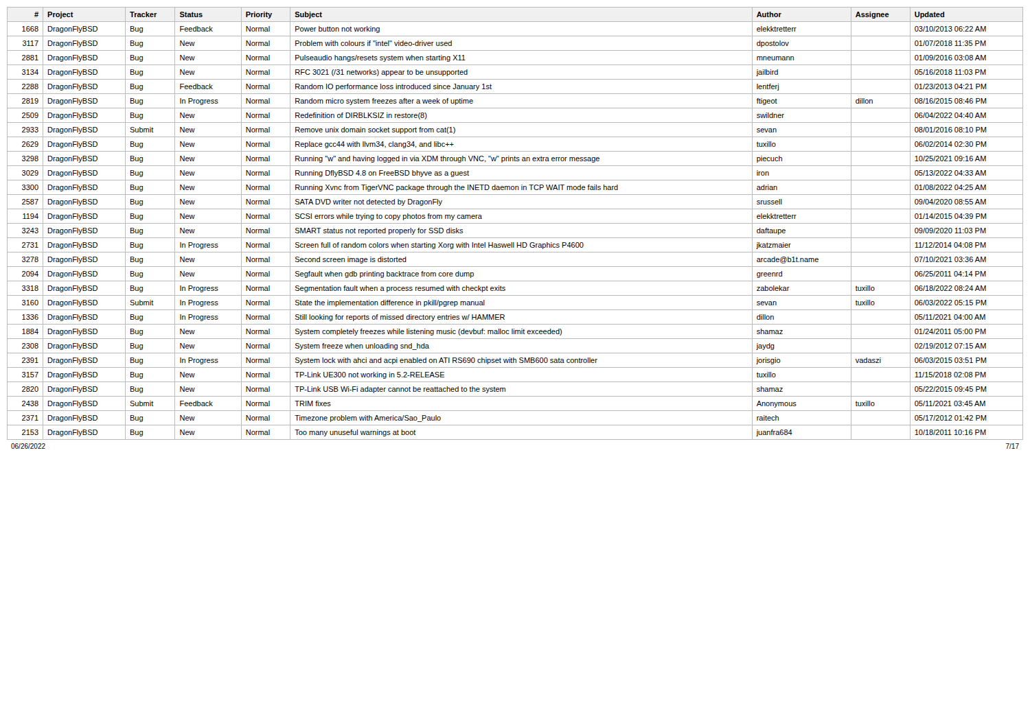| # | Project | Tracker | Status | Priority | Subject | Author | Assignee | Updated |
| --- | --- | --- | --- | --- | --- | --- | --- | --- |
| 1668 | DragonFlyBSD | Bug | Feedback | Normal | Power button not working | elekktretterr | | 03/10/2013 06:22 AM |
| 3117 | DragonFlyBSD | Bug | New | Normal | Problem with colours if "intel" video-driver used | dpostolov | | 01/07/2018 11:35 PM |
| 2881 | DragonFlyBSD | Bug | New | Normal | Pulseaudio hangs/resets system when starting X11 | mneumann | | 01/09/2016 03:08 AM |
| 3134 | DragonFlyBSD | Bug | New | Normal | RFC 3021 (/31 networks) appear to be unsupported | jailbird | | 05/16/2018 11:03 PM |
| 2288 | DragonFlyBSD | Bug | Feedback | Normal | Random IO performance loss introduced since January 1st | lentferj | | 01/23/2013 04:21 PM |
| 2819 | DragonFlyBSD | Bug | In Progress | Normal | Random micro system freezes after a week of uptime | ftigeot | dillon | 08/16/2015 08:46 PM |
| 2509 | DragonFlyBSD | Bug | New | Normal | Redefinition of DIRBLKSIZ in restore(8) | swildner | | 06/04/2022 04:40 AM |
| 2933 | DragonFlyBSD | Submit | New | Normal | Remove unix domain socket support from cat(1) | sevan | | 08/01/2016 08:10 PM |
| 2629 | DragonFlyBSD | Bug | New | Normal | Replace gcc44 with llvm34, clang34, and libc++ | tuxillo | | 06/02/2014 02:30 PM |
| 3298 | DragonFlyBSD | Bug | New | Normal | Running "w" and having logged in via XDM through VNC, "w" prints an extra error message | piecuch | | 10/25/2021 09:16 AM |
| 3029 | DragonFlyBSD | Bug | New | Normal | Running DflyBSD 4.8 on FreeBSD bhyve as a guest | iron | | 05/13/2022 04:33 AM |
| 3300 | DragonFlyBSD | Bug | New | Normal | Running Xvnc from TigerVNC package through the INETD daemon in TCP WAIT mode fails hard | adrian | | 01/08/2022 04:25 AM |
| 2587 | DragonFlyBSD | Bug | New | Normal | SATA DVD writer not detected by DragonFly | srussell | | 09/04/2020 08:55 AM |
| 1194 | DragonFlyBSD | Bug | New | Normal | SCSI errors while trying to copy photos from my camera | elekktretterr | | 01/14/2015 04:39 PM |
| 3243 | DragonFlyBSD | Bug | New | Normal | SMART status not reported properly for SSD disks | daftaupe | | 09/09/2020 11:03 PM |
| 2731 | DragonFlyBSD | Bug | In Progress | Normal | Screen full of random colors when starting Xorg with Intel Haswell HD Graphics P4600 | jkatzmaier | | 11/12/2014 04:08 PM |
| 3278 | DragonFlyBSD | Bug | New | Normal | Second screen image is distorted | arcade@b1t.name | | 07/10/2021 03:36 AM |
| 2094 | DragonFlyBSD | Bug | New | Normal | Segfault when gdb printing backtrace from core dump | greenrd | | 06/25/2011 04:14 PM |
| 3318 | DragonFlyBSD | Bug | In Progress | Normal | Segmentation fault when a process resumed with checkpt exits | zabolekar | tuxillo | 06/18/2022 08:24 AM |
| 3160 | DragonFlyBSD | Submit | In Progress | Normal | State the implementation difference in pkill/pgrep manual | sevan | tuxillo | 06/03/2022 05:15 PM |
| 1336 | DragonFlyBSD | Bug | In Progress | Normal | Still looking for reports of missed directory entries w/ HAMMER | dillon | | 05/11/2021 04:00 AM |
| 1884 | DragonFlyBSD | Bug | New | Normal | System completely freezes while listening music (devbuf: malloc limit exceeded) | shamaz | | 01/24/2011 05:00 PM |
| 2308 | DragonFlyBSD | Bug | New | Normal | System freeze when unloading snd_hda | jaydg | | 02/19/2012 07:15 AM |
| 2391 | DragonFlyBSD | Bug | In Progress | Normal | System lock with ahci and acpi enabled on ATI RS690 chipset with SMB600 sata controller | jorisgio | vadaszi | 06/03/2015 03:51 PM |
| 3157 | DragonFlyBSD | Bug | New | Normal | TP-Link UE300 not working in 5.2-RELEASE | tuxillo | | 11/15/2018 02:08 PM |
| 2820 | DragonFlyBSD | Bug | New | Normal | TP-Link USB Wi-Fi adapter cannot be reattached to the system | shamaz | | 05/22/2015 09:45 PM |
| 2438 | DragonFlyBSD | Submit | Feedback | Normal | TRIM fixes | Anonymous | tuxillo | 05/11/2021 03:45 AM |
| 2371 | DragonFlyBSD | Bug | New | Normal | Timezone problem with America/Sao_Paulo | raitech | | 05/17/2012 01:42 PM |
| 2153 | DragonFlyBSD | Bug | New | Normal | Too many unuseful warnings at boot | juanfra684 | | 10/18/2011 10:16 PM |
| 06/26/2022 | 7/17 |